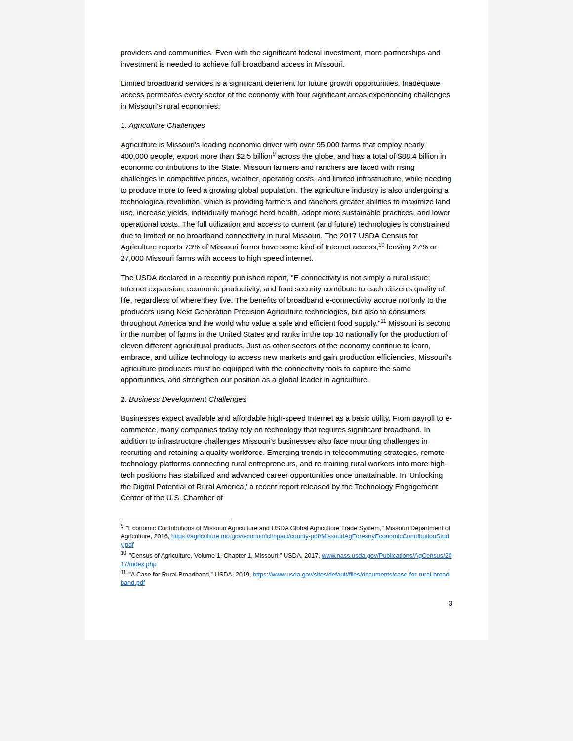providers and communities. Even with the significant federal investment, more partnerships and investment is needed to achieve full broadband access in Missouri.
Limited broadband services is a significant deterrent for future growth opportunities. Inadequate access permeates every sector of the economy with four significant areas experiencing challenges in Missouri's rural economies:
1. Agriculture Challenges
Agriculture is Missouri's leading economic driver with over 95,000 farms that employ nearly 400,000 people, export more than $2.5 billion9 across the globe, and has a total of $88.4 billion in economic contributions to the State. Missouri farmers and ranchers are faced with rising challenges in competitive prices, weather, operating costs, and limited infrastructure, while needing to produce more to feed a growing global population. The agriculture industry is also undergoing a technological revolution, which is providing farmers and ranchers greater abilities to maximize land use, increase yields, individually manage herd health, adopt more sustainable practices, and lower operational costs. The full utilization and access to current (and future) technologies is constrained due to limited or no broadband connectivity in rural Missouri. The 2017 USDA Census for Agriculture reports 73% of Missouri farms have some kind of Internet access,10 leaving 27% or 27,000 Missouri farms with access to high speed internet.
The USDA declared in a recently published report, "E-connectivity is not simply a rural issue; Internet expansion, economic productivity, and food security contribute to each citizen's quality of life, regardless of where they live. The benefits of broadband e-connectivity accrue not only to the producers using Next Generation Precision Agriculture technologies, but also to consumers throughout America and the world who value a safe and efficient food supply."11 Missouri is second in the number of farms in the United States and ranks in the top 10 nationally for the production of eleven different agricultural products. Just as other sectors of the economy continue to learn, embrace, and utilize technology to access new markets and gain production efficiencies, Missouri's agriculture producers must be equipped with the connectivity tools to capture the same opportunities, and strengthen our position as a global leader in agriculture.
2. Business Development Challenges
Businesses expect available and affordable high-speed Internet as a basic utility. From payroll to e-commerce, many companies today rely on technology that requires significant broadband. In addition to infrastructure challenges Missouri's businesses also face mounting challenges in recruiting and retaining a quality workforce. Emerging trends in telecommuting strategies, remote technology platforms connecting rural entrepreneurs, and re-training rural workers into more high-tech positions has stabilized and advanced career opportunities once unattainable. In 'Unlocking the Digital Potential of Rural America,' a recent report released by the Technology Engagement Center of the U.S. Chamber of
9 "Economic Contributions of Missouri Agriculture and USDA Global Agriculture Trade System," Missouri Department of Agriculture, 2016, https://agriculture.mo.gov/economicimpact/county-pdf/MissouriAgForestryEconomicContributionStudy.pdf
10 "Census of Agriculture, Volume 1, Chapter 1, Missouri," USDA, 2017, www.nass.usda.gov/Publications/AgCensus/2017/index.php
11 "A Case for Rural Broadband," USDA, 2019, https://www.usda.gov/sites/default/files/documents/case-for-rural-broadband.pdf
3